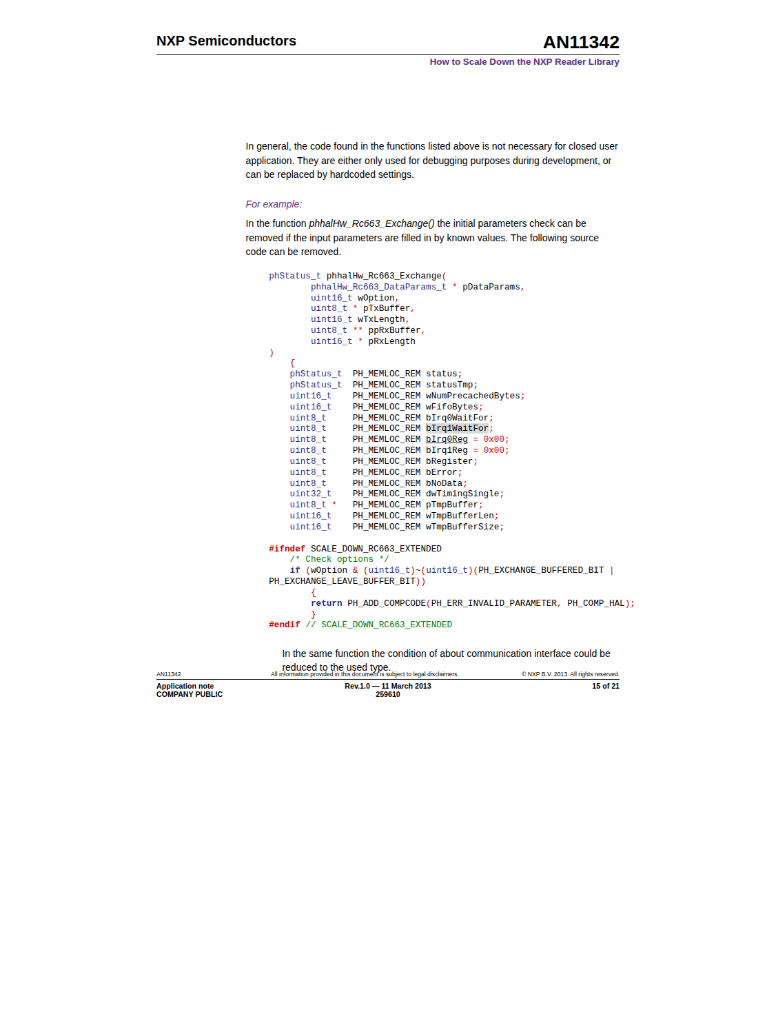NXP Semiconductors
AN11342
How to Scale Down the NXP Reader Library
In general, the code found in the functions listed above is not necessary for closed user application. They are either only used for debugging purposes during development, or can be replaced by hardcoded settings.
For example:
In the function phhalHw_Rc663_Exchange() the initial parameters check can be removed if the input parameters are filled in by known values. The following source code can be removed.
phStatus_t phhalHw_Rc663_Exchange(
        phhalHw_Rc663_DataParams_t * pDataParams,
        uint16_t wOption,
        uint8_t * pTxBuffer,
        uint16_t wTxLength,
        uint8_t ** ppRxBuffer,
        uint16_t * pRxLength
)
    {
    phStatus_t  PH_MEMLOC_REM status;
    phStatus_t  PH_MEMLOC_REM statusTmp;
    uint16_t    PH_MEMLOC_REM wNumPrecachedBytes;
    uint16_t    PH_MEMLOC_REM wFifoBytes;
    uint8_t     PH_MEMLOC_REM bIrq0WaitFor;
    uint8_t     PH_MEMLOC_REM bIrq1WaitFor;
    uint8_t     PH_MEMLOC_REM bIrq0Reg = 0x00;
    uint8_t     PH_MEMLOC_REM bIrq1Reg = 0x00;
    uint8_t     PH_MEMLOC_REM bRegister;
    uint8_t     PH_MEMLOC_REM bError;
    uint8_t     PH_MEMLOC_REM bNoData;
    uint32_t    PH_MEMLOC_REM dwTimingSingle;
    uint8_t *   PH_MEMLOC_REM pTmpBuffer;
    uint16_t    PH_MEMLOC_REM wTmpBufferLen;
    uint16_t    PH_MEMLOC_REM wTmpBufferSize;

#ifndef SCALE_DOWN_RC663_EXTENDED
    /* Check options */
    if (wOption & (uint16_t)~(uint16_t)(PH_EXCHANGE_BUFFERED_BIT |
PH_EXCHANGE_LEAVE_BUFFER_BIT))
        {
        return PH_ADD_COMPCODE(PH_ERR_INVALID_PARAMETER, PH_COMP_HAL);
        }
#endif // SCALE_DOWN_RC663_EXTENDED
In the same function the condition of about communication interface could be reduced to the used type.
AN11342
All information provided in this document is subject to legal disclaimers.
© NXP B.V. 2013. All rights reserved.
Application note
COMPANY PUBLIC
Rev.1.0 — 11 March 2013
259610
15 of 21